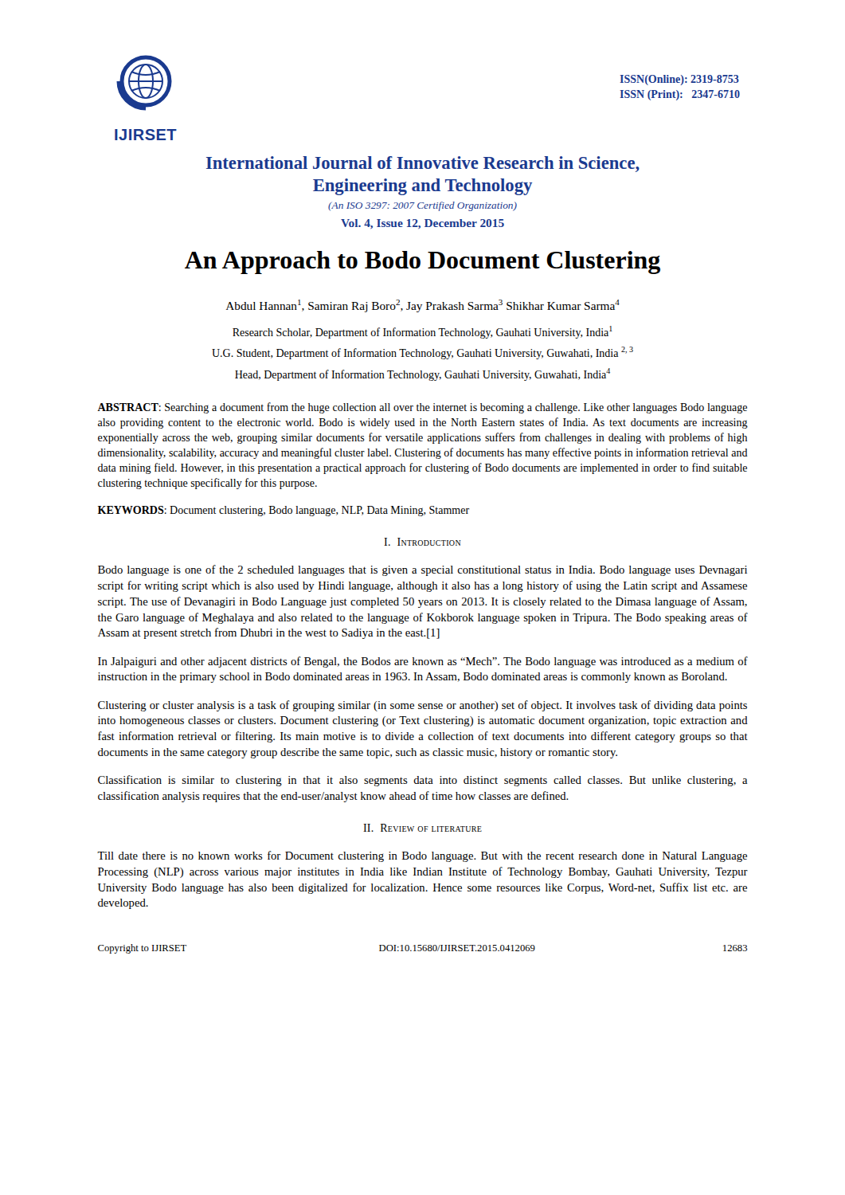IJIRSET
ISSN(Online): 2319-8753
ISSN (Print): 2347-6710
International Journal of Innovative Research in Science,
Engineering and Technology
(An ISO 3297: 2007 Certified Organization)
Vol. 4, Issue 12, December 2015
An Approach to Bodo Document Clustering
Abdul Hannan1, Samiran Raj Boro2, Jay Prakash Sarma3 Shikhar Kumar Sarma4
Research Scholar, Department of Information Technology, Gauhati University, India1
U.G. Student, Department of Information Technology, Gauhati University, Guwahati, India 2, 3
Head, Department of Information Technology, Gauhati University, Guwahati, India4
ABSTRACT: Searching a document from the huge collection all over the internet is becoming a challenge. Like other languages Bodo language also providing content to the electronic world. Bodo is widely used in the North Eastern states of India. As text documents are increasing exponentially across the web, grouping similar documents for versatile applications suffers from challenges in dealing with problems of high dimensionality, scalability, accuracy and meaningful cluster label. Clustering of documents has many effective points in information retrieval and data mining field. However, in this presentation a practical approach for clustering of Bodo documents are implemented in order to find suitable clustering technique specifically for this purpose.
KEYWORDS: Document clustering, Bodo language, NLP, Data Mining, Stammer
I. Introduction
Bodo language is one of the 2 scheduled languages that is given a special constitutional status in India. Bodo language uses Devnagari script for writing script which is also used by Hindi language, although it also has a long history of using the Latin script and Assamese script. The use of Devanagiri in Bodo Language just completed 50 years on 2013. It is closely related to the Dimasa language of Assam, the Garo language of Meghalaya and also related to the language of Kokborok language spoken in Tripura. The Bodo speaking areas of Assam at present stretch from Dhubri in the west to Sadiya in the east.[1]
In Jalpaiguri and other adjacent districts of Bengal, the Bodos are known as “Mech”. The Bodo language was introduced as a medium of instruction in the primary school in Bodo dominated areas in 1963. In Assam, Bodo dominated areas is commonly known as Boroland.
Clustering or cluster analysis is a task of grouping similar (in some sense or another) set of object. It involves task of dividing data points into homogeneous classes or clusters. Document clustering (or Text clustering) is automatic document organization, topic extraction and fast information retrieval or filtering. Its main motive is to divide a collection of text documents into different category groups so that documents in the same category group describe the same topic, such as classic music, history or romantic story.
Classification is similar to clustering in that it also segments data into distinct segments called classes. But unlike clustering, a classification analysis requires that the end-user/analyst know ahead of time how classes are defined.
II. Review of literature
Till date there is no known works for Document clustering in Bodo language. But with the recent research done in Natural Language Processing (NLP) across various major institutes in India like Indian Institute of Technology Bombay, Gauhati University, Tezpur University Bodo language has also been digitalized for localization. Hence some resources like Corpus, Word-net, Suffix list etc. are developed.
Copyright to IJIRSET
DOI:10.15680/IJIRSET.2015.0412069
12683